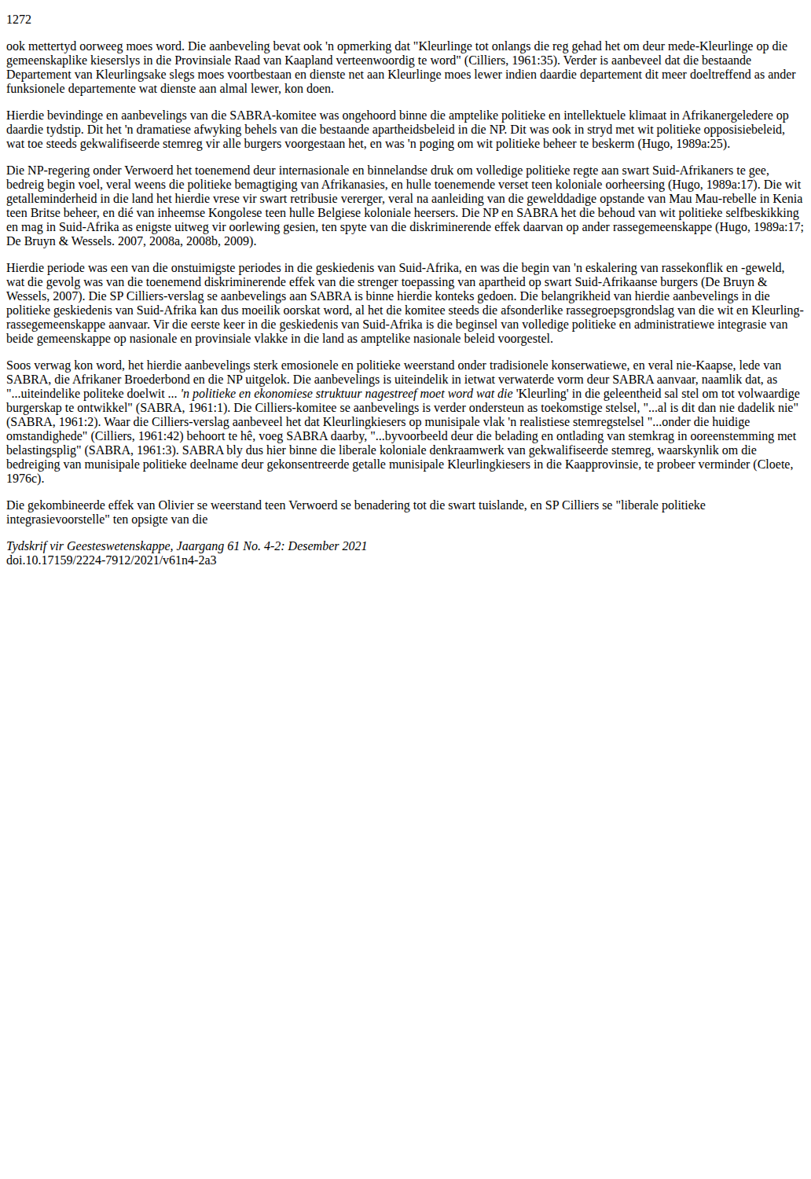1272
ook mettertyd oorweeg moes word. Die aanbeveling bevat ook 'n opmerking dat "Kleurlinge tot onlangs die reg gehad het om deur mede-Kleurlinge op die gemeenskaplike kieserslys in die Provinsiale Raad van Kaapland verteenwoordig te word" (Cilliers, 1961:35). Verder is aanbeveel dat die bestaande Departement van Kleurlingsake slegs moes voortbestaan en dienste net aan Kleurlinge moes lewer indien daardie departement dit meer doeltreffend as ander funksionele departemente wat dienste aan almal lewer, kon doen.
Hierdie bevindinge en aanbevelings van die SABRA-komitee was ongehoord binne die amptelike politieke en intellektuele klimaat in Afrikanergeledere op daardie tydstip. Dit het 'n dramatiese afwyking behels van die bestaande apartheidsbeleid in die NP. Dit was ook in stryd met wit politieke opposisiebeleid, wat toe steeds gekwalifiseerde stemreg vir alle burgers voorgestaan het, en was 'n poging om wit politieke beheer te beskerm (Hugo, 1989a:25).
Die NP-regering onder Verwoerd het toenemend deur internasionale en binnelandse druk om volledige politieke regte aan swart Suid-Afrikaners te gee, bedreig begin voel, veral weens die politieke bemagtiging van Afrikanasies, en hulle toenemende verset teen koloniale oorheersing (Hugo, 1989a:17). Die wit getalleminderheid in die land het hierdie vrese vir swart retribusie vererger, veral na aanleiding van die gewelddadige opstande van Mau Mau-rebelle in Kenia teen Britse beheer, en dié van inheemse Kongolese teen hulle Belgiese koloniale heersers. Die NP en SABRA het die behoud van wit politieke selfbeskikking en mag in Suid-Afrika as enigste uitweg vir oorlewing gesien, ten spyte van die diskriminerende effek daarvan op ander rassegemeenskappe (Hugo, 1989a:17; De Bruyn & Wessels. 2007, 2008a, 2008b, 2009).
Hierdie periode was een van die onstuimigste periodes in die geskiedenis van Suid-Afrika, en was die begin van 'n eskalering van rassekonflik en -geweld, wat die gevolg was van die toenemend diskriminerende effek van die strenger toepassing van apartheid op swart Suid-Afrikaanse burgers (De Bruyn & Wessels, 2007). Die SP Cilliers-verslag se aanbevelings aan SABRA is binne hierdie konteks gedoen. Die belangrikheid van hierdie aanbevelings in die politieke geskiedenis van Suid-Afrika kan dus moeilik oorskat word, al het die komitee steeds die afsonderlike rassegroepsgrondslag van die wit en Kleurling-rassegemeenskappe aanvaar. Vir die eerste keer in die geskiedenis van Suid-Afrika is die beginsel van volledige politieke en administratiewe integrasie van beide gemeenskappe op nasionale en provinsiale vlakke in die land as amptelike nasionale beleid voorgestel.
Soos verwag kon word, het hierdie aanbevelings sterk emosionele en politieke weerstand onder tradisionele konserwatiewe, en veral nie-Kaapse, lede van SABRA, die Afrikaner Broederbond en die NP uitgelok. Die aanbevelings is uiteindelik in ietwat verwaterde vorm deur SABRA aanvaar, naamlik dat, as "...uiteindelike politeke doelwit ... 'n politieke en ekonomiese struktuur nagestreef moet word wat die 'Kleurling' in die geleentheid sal stel om tot volwaardige burgerskap te ontwikkel" (SABRA, 1961:1). Die Cilliers-komitee se aanbevelings is verder ondersteun as toekomstige stelsel, "...al is dit dan nie dadelik nie" (SABRA, 1961:2). Waar die Cilliers-verslag aanbeveel het dat Kleurlingkiesers op munisipale vlak 'n realistiese stemregstelsel "...onder die huidige omstandighede" (Cilliers, 1961:42) behoort te hê, voeg SABRA daarby, "...byvoorbeeld deur die belading en ontlading van stemkrag in ooreenstemming met belastingsplig" (SABRA, 1961:3). SABRA bly dus hier binne die liberale koloniale denkraamwerk van gekwalifiseerde stemreg, waarskynlik om die bedreiging van munisipale politieke deelname deur gekonsentreerde getalle munisipale Kleurlingkiesers in die Kaapprovinsie, te probeer verminder (Cloete, 1976c).
Die gekombineerde effek van Olivier se weerstand teen Verwoerd se benadering tot die swart tuislande, en SP Cilliers se "liberale politieke integrasievoorstelle" ten opsigte van die
Tydskrif vir Geesteswetenskappe, Jaargang 61 No. 4-2: Desember 2021
doi.10.17159/2224-7912/2021/v61n4-2a3